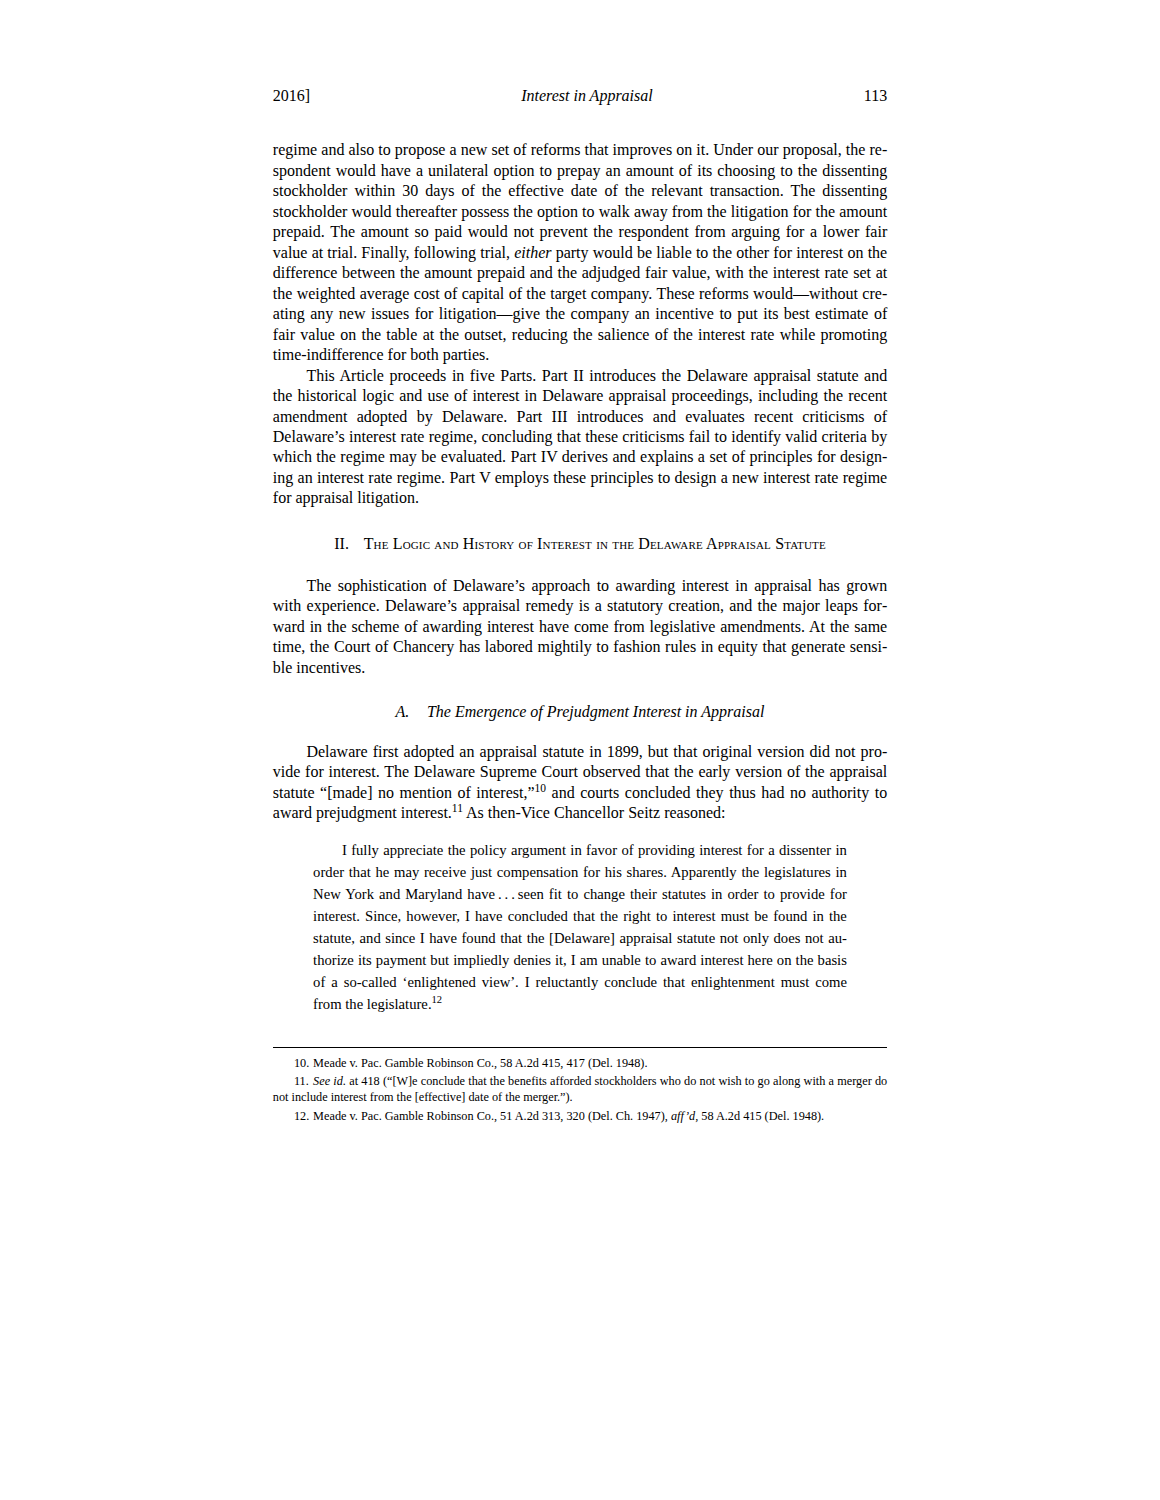2016] Interest in Appraisal 113
regime and also to propose a new set of reforms that improves on it. Under our proposal, the respondent would have a unilateral option to prepay an amount of its choosing to the dissenting stockholder within 30 days of the effective date of the relevant transaction. The dissenting stockholder would thereafter possess the option to walk away from the litigation for the amount prepaid. The amount so paid would not prevent the respondent from arguing for a lower fair value at trial. Finally, following trial, either party would be liable to the other for interest on the difference between the amount prepaid and the adjudged fair value, with the interest rate set at the weighted average cost of capital of the target company. These reforms would—without creating any new issues for litigation—give the company an incentive to put its best estimate of fair value on the table at the outset, reducing the salience of the interest rate while promoting time-indifference for both parties.
This Article proceeds in five Parts. Part II introduces the Delaware appraisal statute and the historical logic and use of interest in Delaware appraisal proceedings, including the recent amendment adopted by Delaware. Part III introduces and evaluates recent criticisms of Delaware’s interest rate regime, concluding that these criticisms fail to identify valid criteria by which the regime may be evaluated. Part IV derives and explains a set of principles for designing an interest rate regime. Part V employs these principles to design a new interest rate regime for appraisal litigation.
II. The Logic and History of Interest in the Delaware Appraisal Statute
The sophistication of Delaware’s approach to awarding interest in appraisal has grown with experience. Delaware’s appraisal remedy is a statutory creation, and the major leaps forward in the scheme of awarding interest have come from legislative amendments. At the same time, the Court of Chancery has labored mightily to fashion rules in equity that generate sensible incentives.
A. The Emergence of Prejudgment Interest in Appraisal
Delaware first adopted an appraisal statute in 1899, but that original version did not provide for interest. The Delaware Supreme Court observed that the early version of the appraisal statute “[made] no mention of interest,”10 and courts concluded they thus had no authority to award prejudgment interest.11 As then-Vice Chancellor Seitz reasoned:
I fully appreciate the policy argument in favor of providing interest for a dissenter in order that he may receive just compensation for his shares. Apparently the legislatures in New York and Maryland have . . . seen fit to change their statutes in order to provide for interest. Since, however, I have concluded that the right to interest must be found in the statute, and since I have found that the [Delaware] appraisal statute not only does not authorize its payment but impliedly denies it, I am unable to award interest here on the basis of a so-called ‘enlightened view’. I reluctantly conclude that enlightenment must come from the legislature.12
10. Meade v. Pac. Gamble Robinson Co., 58 A.2d 415, 417 (Del. 1948).
11. See id. at 418 (“[W]e conclude that the benefits afforded stockholders who do not wish to go along with a merger do not include interest from the [effective] date of the merger.”).
12. Meade v. Pac. Gamble Robinson Co., 51 A.2d 313, 320 (Del. Ch. 1947), aff’d, 58 A.2d 415 (Del. 1948).